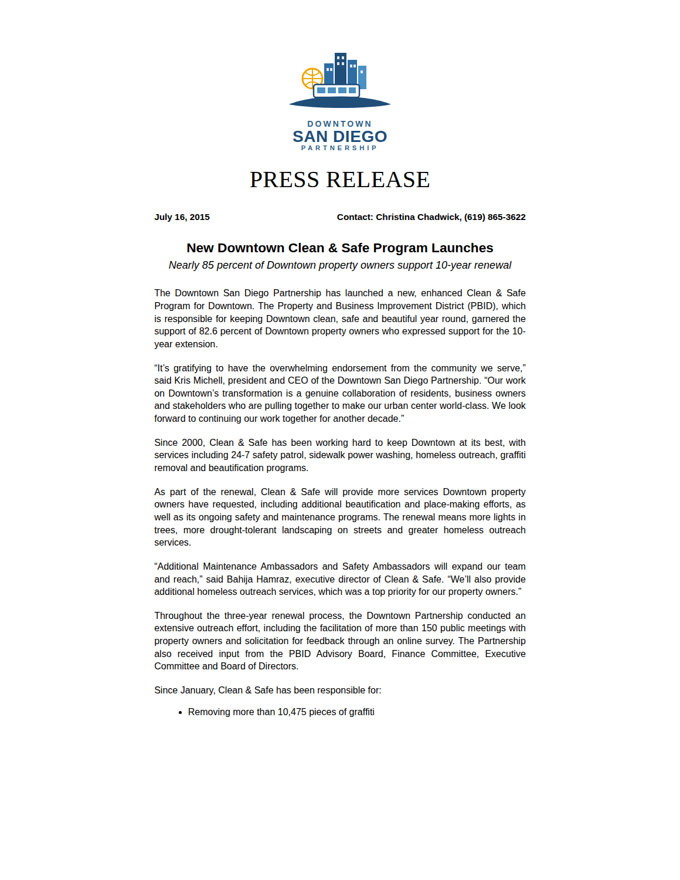DOWNTOWN
SAN DIEGO
PARTNERSHIP
PRESS RELEASE
July 16, 2015
Contact: Christina Chadwick, (619) 865-3622
New Downtown Clean & Safe Program Launches
Nearly 85 percent of Downtown property owners support 10-year renewal
The Downtown San Diego Partnership has launched a new, enhanced Clean & Safe Program for Downtown. The Property and Business Improvement District (PBID), which is responsible for keeping Downtown clean, safe and beautiful year round, garnered the support of 82.6 percent of Downtown property owners who expressed support for the 10-year extension.
“It’s gratifying to have the overwhelming endorsement from the community we serve,” said Kris Michell, president and CEO of the Downtown San Diego Partnership. “Our work on Downtown’s transformation is a genuine collaboration of residents, business owners and stakeholders who are pulling together to make our urban center world-class. We look forward to continuing our work together for another decade.”
Since 2000, Clean & Safe has been working hard to keep Downtown at its best, with services including 24-7 safety patrol, sidewalk power washing, homeless outreach, graffiti removal and beautification programs.
As part of the renewal, Clean & Safe will provide more services Downtown property owners have requested, including additional beautification and place-making efforts, as well as its ongoing safety and maintenance programs. The renewal means more lights in trees, more drought-tolerant landscaping on streets and greater homeless outreach services.
“Additional Maintenance Ambassadors and Safety Ambassadors will expand our team and reach,” said Bahija Hamraz, executive director of Clean & Safe. “We’ll also provide additional homeless outreach services, which was a top priority for our property owners.”
Throughout the three-year renewal process, the Downtown Partnership conducted an extensive outreach effort, including the facilitation of more than 150 public meetings with property owners and solicitation for feedback through an online survey. The Partnership also received input from the PBID Advisory Board, Finance Committee, Executive Committee and Board of Directors.
Since January, Clean & Safe has been responsible for:
Removing more than 10,475 pieces of graffiti